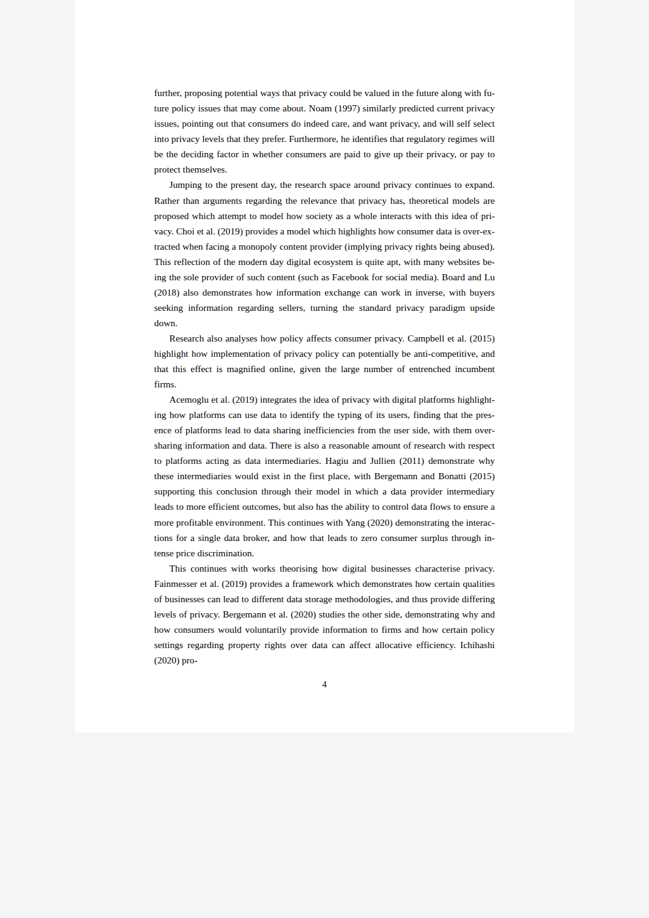further, proposing potential ways that privacy could be valued in the future along with future policy issues that may come about. Noam (1997) similarly predicted current privacy issues, pointing out that consumers do indeed care, and want privacy, and will self select into privacy levels that they prefer. Furthermore, he identifies that regulatory regimes will be the deciding factor in whether consumers are paid to give up their privacy, or pay to protect themselves.
Jumping to the present day, the research space around privacy continues to expand. Rather than arguments regarding the relevance that privacy has, theoretical models are proposed which attempt to model how society as a whole interacts with this idea of privacy. Choi et al. (2019) provides a model which highlights how consumer data is over-extracted when facing a monopoly content provider (implying privacy rights being abused). This reflection of the modern day digital ecosystem is quite apt, with many websites being the sole provider of such content (such as Facebook for social media). Board and Lu (2018) also demonstrates how information exchange can work in inverse, with buyers seeking information regarding sellers, turning the standard privacy paradigm upside down.
Research also analyses how policy affects consumer privacy. Campbell et al. (2015) highlight how implementation of privacy policy can potentially be anti-competitive, and that this effect is magnified online, given the large number of entrenched incumbent firms.
Acemoglu et al. (2019) integrates the idea of privacy with digital platforms highlighting how platforms can use data to identify the typing of its users, finding that the presence of platforms lead to data sharing inefficiencies from the user side, with them oversharing information and data. There is also a reasonable amount of research with respect to platforms acting as data intermediaries. Hagiu and Jullien (2011) demonstrate why these intermediaries would exist in the first place, with Bergemann and Bonatti (2015) supporting this conclusion through their model in which a data provider intermediary leads to more efficient outcomes, but also has the ability to control data flows to ensure a more profitable environment. This continues with Yang (2020) demonstrating the interactions for a single data broker, and how that leads to zero consumer surplus through intense price discrimination.
This continues with works theorising how digital businesses characterise privacy. Fainmesser et al. (2019) provides a framework which demonstrates how certain qualities of businesses can lead to different data storage methodologies, and thus provide differing levels of privacy. Bergemann et al. (2020) studies the other side, demonstrating why and how consumers would voluntarily provide information to firms and how certain policy settings regarding property rights over data can affect allocative efficiency. Ichihashi (2020) pro-
4